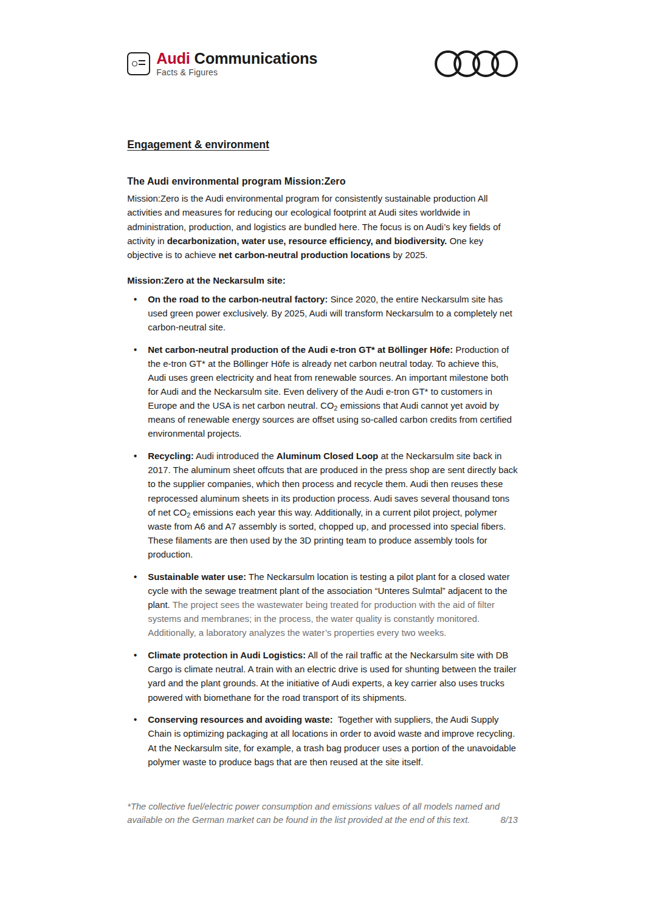Audi Communications
Facts & Figures
Engagement & environment
The Audi environmental program Mission:Zero
Mission:Zero is the Audi environmental program for consistently sustainable production All activities and measures for reducing our ecological footprint at Audi sites worldwide in administration, production, and logistics are bundled here. The focus is on Audi’s key fields of activity in decarbonization, water use, resource efficiency, and biodiversity. One key objective is to achieve net carbon-neutral production locations by 2025.
Mission:Zero at the Neckarsulm site:
On the road to the carbon-neutral factory: Since 2020, the entire Neckarsulm site has used green power exclusively. By 2025, Audi will transform Neckarsulm to a completely net carbon-neutral site.
Net carbon-neutral production of the Audi e-tron GT* at Böllinger Höfe: Production of the e-tron GT* at the Böllinger Höfe is already net carbon neutral today. To achieve this, Audi uses green electricity and heat from renewable sources. An important milestone both for Audi and the Neckarsulm site. Even delivery of the Audi e-tron GT* to customers in Europe and the USA is net carbon neutral. CO2 emissions that Audi cannot yet avoid by means of renewable energy sources are offset using so-called carbon credits from certified environmental projects.
Recycling: Audi introduced the Aluminum Closed Loop at the Neckarsulm site back in 2017. The aluminum sheet offcuts that are produced in the press shop are sent directly back to the supplier companies, which then process and recycle them. Audi then reuses these reprocessed aluminum sheets in its production process. Audi saves several thousand tons of net CO2 emissions each year this way. Additionally, in a current pilot project, polymer waste from A6 and A7 assembly is sorted, chopped up, and processed into special fibers. These filaments are then used by the 3D printing team to produce assembly tools for production.
Sustainable water use: The Neckarsulm location is testing a pilot plant for a closed water cycle with the sewage treatment plant of the association “Unteres Sulmtal” adjacent to the plant. The project sees the wastewater being treated for production with the aid of filter systems and membranes; in the process, the water quality is constantly monitored. Additionally, a laboratory analyzes the water’s properties every two weeks.
Climate protection in Audi Logistics: All of the rail traffic at the Neckarsulm site with DB Cargo is climate neutral. A train with an electric drive is used for shunting between the trailer yard and the plant grounds. At the initiative of Audi experts, a key carrier also uses trucks powered with biomethane for the road transport of its shipments.
Conserving resources and avoiding waste: Together with suppliers, the Audi Supply Chain is optimizing packaging at all locations in order to avoid waste and improve recycling. At the Neckarsulm site, for example, a trash bag producer uses a portion of the unavoidable polymer waste to produce bags that are then reused at the site itself.
*The collective fuel/electric power consumption and emissions values of all models named and available on the German market can be found in the list provided at the end of this text.
8/13